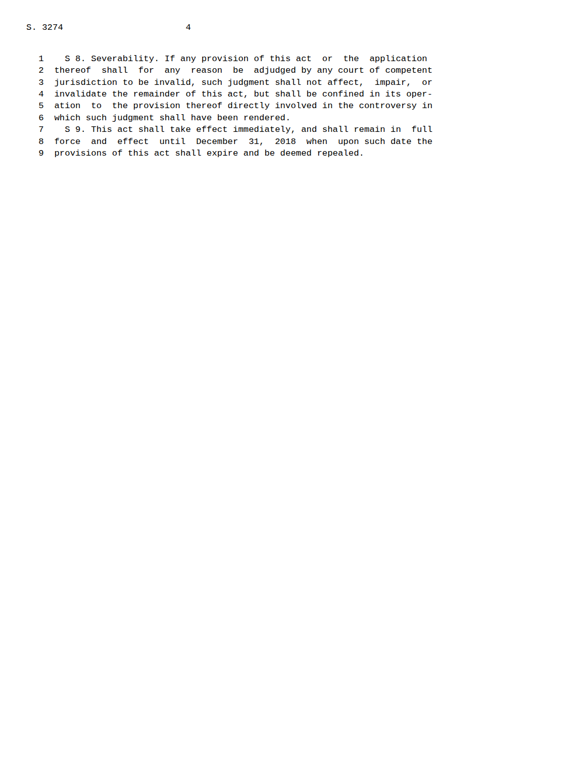S. 3274 4
S 8. Severability. If any provision of this act or the application
thereof shall for any reason be adjudged by any court of competent
jurisdiction to be invalid, such judgment shall not affect, impair, or
invalidate the remainder of this act, but shall be confined in its oper-
ation to the provision thereof directly involved in the controversy in
which such judgment shall have been rendered.
S 9. This act shall take effect immediately, and shall remain in full
force and effect until December 31, 2018 when upon such date the
provisions of this act shall expire and be deemed repealed.